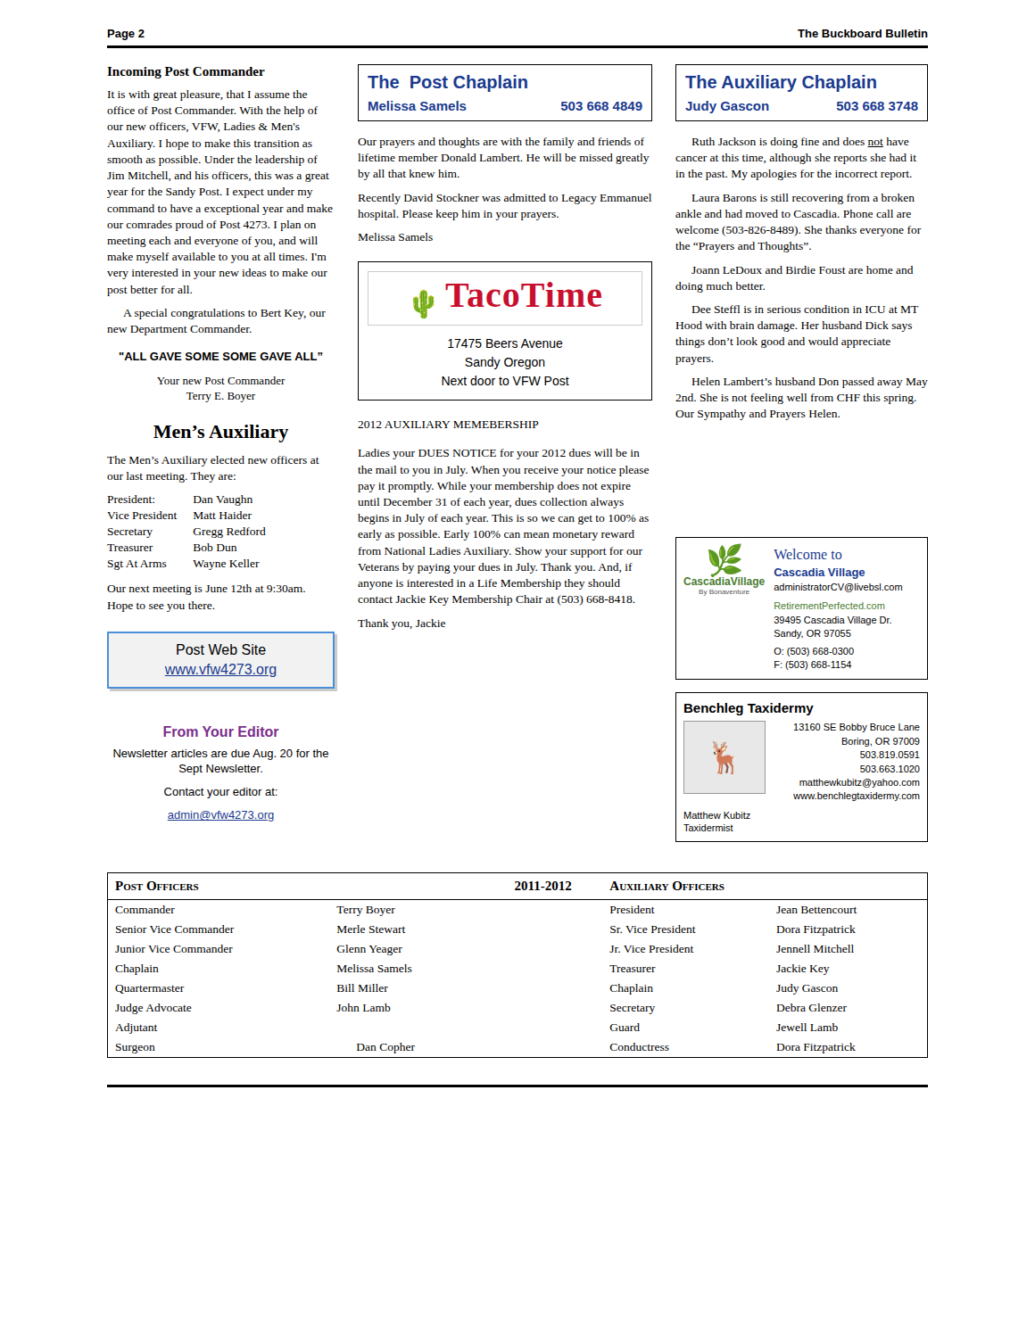Page 2 The Buckboard Bulletin
Incoming Post Commander
It is with great pleasure, that I assume the office of Post Commander. With the help of our new officers, VFW, Ladies & Men's Auxiliary. I hope to make this transition as smooth as possible. Under the leadership of Jim Mitchell, and his officers, this was a great year for the Sandy Post. I expect under my command to have a exceptional year and make our comrades proud of Post 4273. I plan on meeting each and everyone of you, and will make myself available to you at all times. I'm very interested in your new ideas to make our post better for all.
A special congratulations to Bert Key, our new Department Commander.
"ALL GAVE SOME SOME GAVE ALL”
Your new Post Commander
Terry E. Boyer
Men’s Auxiliary
The Men’s Auxiliary elected new officers at our last meeting. They are:
| President: | Dan Vaughn |
| Vice President | Matt Haider |
| Secretary | Gregg Redford |
| Treasurer | Bob Dun |
| Sgt At Arms | Wayne Keller |
Our next meeting is June 12th at 9:30am. Hope to see you there.
Post Web Site
www.vfw4273.org
From Your Editor
Newsletter articles are due Aug. 20 for the Sept Newsletter.
Contact your editor at:
admin@vfw4273.org
The Post Chaplain
Melissa Samels 503 668 4849
Our prayers and thoughts are with the family and friends of lifetime member Donald Lambert. He will be missed greatly by all that knew him.
Recently David Stockner was admitted to Legacy Emmanuel hospital. Please keep him in your prayers.
Melissa Samels
🌵TacoTime
17475 Beers Avenue
Sandy Oregon
Next door to VFW Post
2012 AUXILIARY MEMEBERSHIP
Ladies your DUES NOTICE for your 2012 dues will be in the mail to you in July. When you receive your notice please pay it promptly. While your membership does not expire until December 31 of each year, dues collection always begins in July of each year. This is so we can get to 100% as early as possible. Early 100% can mean monetary reward from National Ladies Auxiliary. Show your support for our Veterans by paying your dues in July. Thank you. And, if anyone is interested in a Life Membership they should contact Jackie Key Membership Chair at (503) 668-8418.
Thank you, Jackie
The Auxiliary Chaplain
Judy Gascon 503 668 3748
Ruth Jackson is doing fine and does not have cancer at this time, although she reports she had it in the past. My apologies for the incorrect report.
Laura Barons is still recovering from a broken ankle and had moved to Cascadia. Phone call are welcome (503-826-8489). She thanks everyone for the “Prayers and Thoughts”.
Joann LeDoux and Birdie Foust are home and doing much better.
Dee Steffl is in serious condition in ICU at MT Hood with brain damage. Her husband Dick says things don’t look good and would appreciate prayers.
Helen Lambert’s husband Don passed away May 2nd. She is not feeling well from CHF this spring. Our Sympathy and Prayers Helen.
🌿
CascadiaVillage
By Bonaventure
Welcome to
Cascadia Village
administratorCV@livebsl.com
RetirementPerfected.com
39495 Cascadia Village Dr.
Sandy, OR 97055
O: (503) 668-0300
F: (503) 668-1154
Benchleg Taxidermy
🦌
13160 SE Bobby Bruce Lane
Boring, OR 97009
503.819.0591
503.663.1020
matthewkubitz@yahoo.com
www.benchlegtaxidermy.com
Matthew Kubitz
Taxidermist
| Post Officers | 2011-2012 | Auxiliary Officers |
| --- | --- | --- |
| Commander | Terry Boyer | | President | Jean Bettencourt |
| Senior Vice Commander | Merle Stewart | | Sr. Vice President | Dora Fitzpatrick |
| Junior Vice Commander | Glenn Yeager | | Jr. Vice President | Jennell Mitchell |
| Chaplain | Melissa Samels | | Treasurer | Jackie Key |
| Quartermaster | Bill Miller | | Chaplain | Judy Gascon |
| Judge Advocate | John Lamb | | Secretary | Debra Glenzer |
| Adjutant | | | Guard | Jewell Lamb |
| Surgeon | Dan Copher | | Conductress | Dora Fitzpatrick |